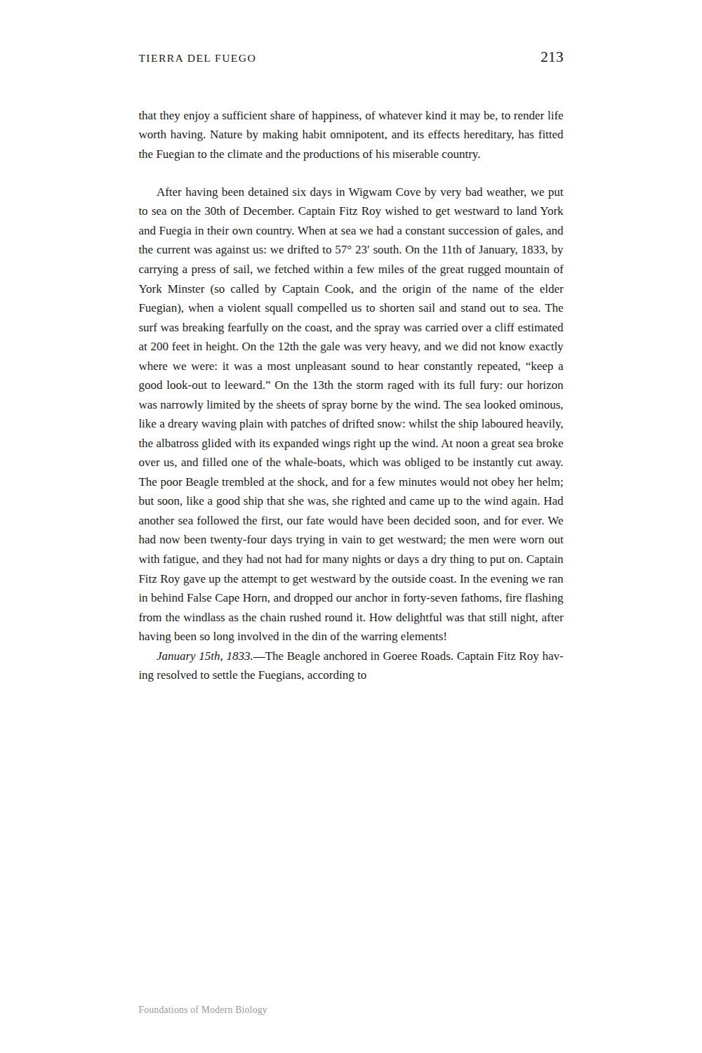Tierra del Fuego 213
that they enjoy a sufficient share of happiness, of whatever kind it may be, to render life worth having. Nature by making habit omnipotent, and its effects hereditary, has fitted the Fuegian to the climate and the productions of his miserable country.
After having been detained six days in Wigwam Cove by very bad weather, we put to sea on the 30th of December. Captain Fitz Roy wished to get westward to land York and Fuegia in their own country. When at sea we had a constant succession of gales, and the current was against us: we drifted to 57° 23′ south. On the 11th of January, 1833, by carrying a press of sail, we fetched within a few miles of the great rugged mountain of York Minster (so called by Captain Cook, and the origin of the name of the elder Fuegian), when a violent squall compelled us to shorten sail and stand out to sea. The surf was breaking fearfully on the coast, and the spray was carried over a cliff estimated at 200 feet in height. On the 12th the gale was very heavy, and we did not know exactly where we were: it was a most unpleasant sound to hear constantly repeated, “keep a good look-out to leeward.” On the 13th the storm raged with its full fury: our horizon was narrowly limited by the sheets of spray borne by the wind. The sea looked ominous, like a dreary waving plain with patches of drifted snow: whilst the ship laboured heavily, the albatross glided with its expanded wings right up the wind. At noon a great sea broke over us, and filled one of the whale-boats, which was obliged to be instantly cut away. The poor Beagle trembled at the shock, and for a few minutes would not obey her helm; but soon, like a good ship that she was, she righted and came up to the wind again. Had another sea followed the first, our fate would have been decided soon, and for ever. We had now been twenty-four days trying in vain to get westward; the men were worn out with fatigue, and they had not had for many nights or days a dry thing to put on. Captain Fitz Roy gave up the attempt to get westward by the outside coast. In the evening we ran in behind False Cape Horn, and dropped our anchor in forty-seven fathoms, fire flashing from the windlass as the chain rushed round it. How delightful was that still night, after having been so long involved in the din of the warring elements!
January 15th, 1833.—The Beagle anchored in Goeree Roads. Captain Fitz Roy having resolved to settle the Fuegians, according to
Foundations of Modern Biology